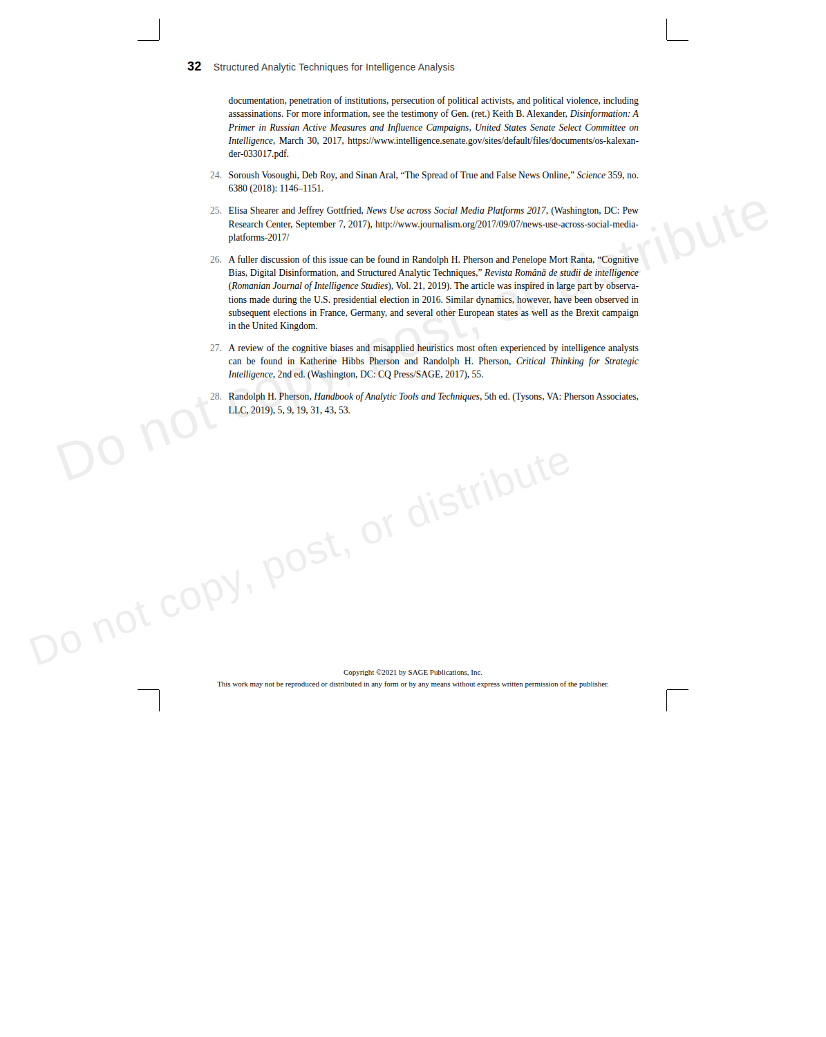Do not copy, post, or distribute
Do not copy, post, or distribute
32 Structured Analytic Techniques for Intelligence Analysis
documentation, penetration of institutions, persecution of political activists, and political violence, including assassinations. For more information, see the testimony of Gen. (ret.) Keith B. Alexander, Disinformation: A Primer in Russian Active Measures and Influence Campaigns, United States Senate Select Committee on Intelligence, March 30, 2017, https://www.intelligence.senate.gov/sites/default/files/documents/os-kalexander-033017.pdf.
Soroush Vosoughi, Deb Roy, and Sinan Aral, “The Spread of True and False News Online,” Science 359, no. 6380 (2018): 1146–1151.
Elisa Shearer and Jeffrey Gottfried, News Use across Social Media Platforms 2017, (Washington, DC: Pew Research Center, September 7, 2017), http://www.journalism.org/2017/09/07/news-use-across-social-media-platforms-2017/
A fuller discussion of this issue can be found in Randolph H. Pherson and Penelope Mort Ranta, “Cognitive Bias, Digital Disinformation, and Structured Analytic Techniques,” Revista Română de studii de intelligence (Romanian Journal of Intelligence Studies), Vol. 21, 2019). The article was inspired in large part by observations made during the U.S. presidential election in 2016. Similar dynamics, however, have been observed in subsequent elections in France, Germany, and several other European states as well as the Brexit campaign in the United Kingdom.
A review of the cognitive biases and misapplied heuristics most often experienced by intelligence analysts can be found in Katherine Hibbs Pherson and Randolph H. Pherson, Critical Thinking for Strategic Intelligence, 2nd ed. (Washington, DC: CQ Press/SAGE, 2017), 55.
Randolph H. Pherson, Handbook of Analytic Tools and Techniques, 5th ed. (Tysons, VA: Pherson Associates, LLC, 2019), 5, 9, 19, 31, 43, 53.
Copyright ©2021 by SAGE Publications, Inc.
This work may not be reproduced or distributed in any form or by any means without express written permission of the publisher.